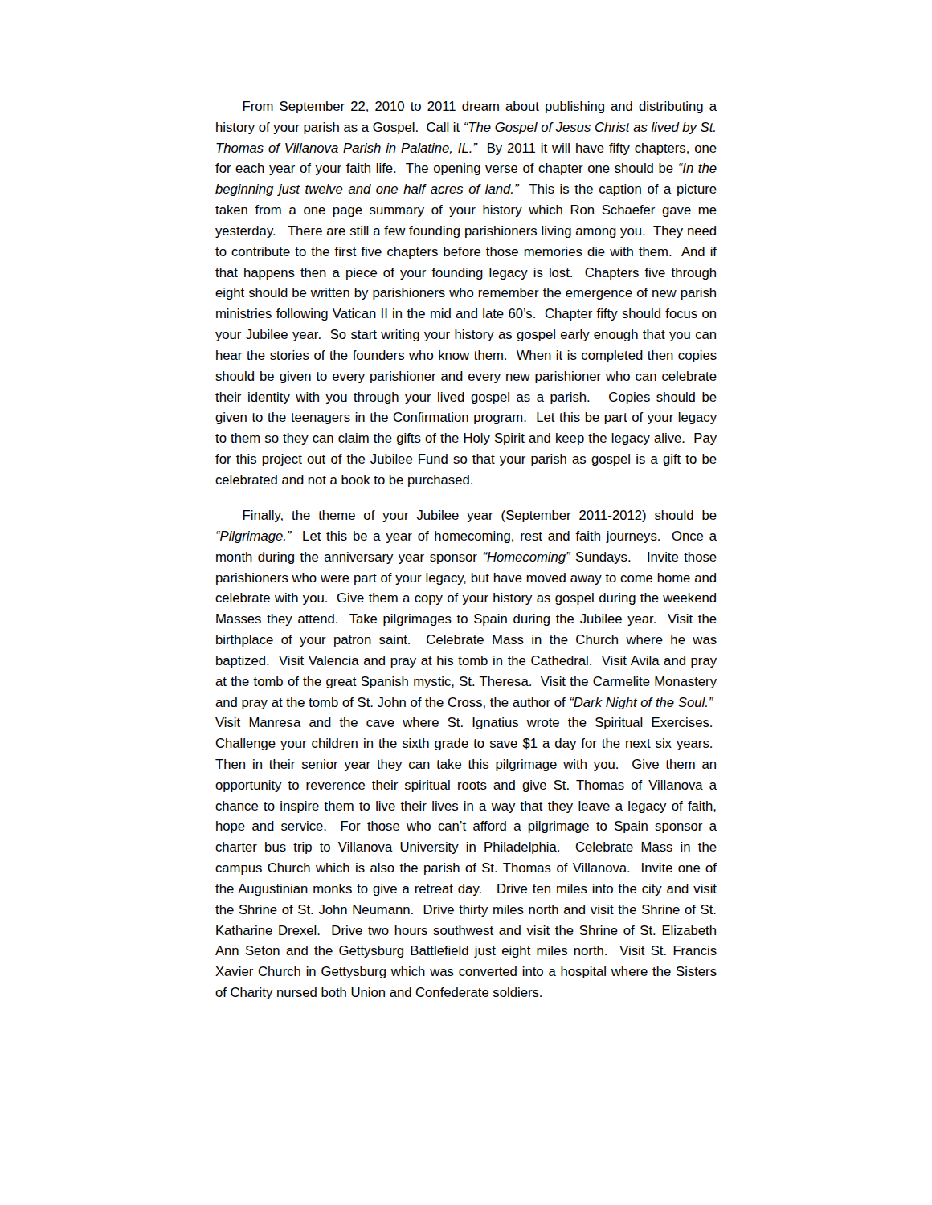From September 22, 2010 to 2011 dream about publishing and distributing a history of your parish as a Gospel. Call it “The Gospel of Jesus Christ as lived by St. Thomas of Villanova Parish in Palatine, IL.” By 2011 it will have fifty chapters, one for each year of your faith life. The opening verse of chapter one should be “In the beginning just twelve and one half acres of land.” This is the caption of a picture taken from a one page summary of your history which Ron Schaefer gave me yesterday. There are still a few founding parishioners living among you. They need to contribute to the first five chapters before those memories die with them. And if that happens then a piece of your founding legacy is lost. Chapters five through eight should be written by parishioners who remember the emergence of new parish ministries following Vatican II in the mid and late 60’s. Chapter fifty should focus on your Jubilee year. So start writing your history as gospel early enough that you can hear the stories of the founders who know them. When it is completed then copies should be given to every parishioner and every new parishioner who can celebrate their identity with you through your lived gospel as a parish. Copies should be given to the teenagers in the Confirmation program. Let this be part of your legacy to them so they can claim the gifts of the Holy Spirit and keep the legacy alive. Pay for this project out of the Jubilee Fund so that your parish as gospel is a gift to be celebrated and not a book to be purchased.
Finally, the theme of your Jubilee year (September 2011-2012) should be “Pilgrimage.” Let this be a year of homecoming, rest and faith journeys. Once a month during the anniversary year sponsor “Homecoming” Sundays. Invite those parishioners who were part of your legacy, but have moved away to come home and celebrate with you. Give them a copy of your history as gospel during the weekend Masses they attend. Take pilgrimages to Spain during the Jubilee year. Visit the birthplace of your patron saint. Celebrate Mass in the Church where he was baptized. Visit Valencia and pray at his tomb in the Cathedral. Visit Avila and pray at the tomb of the great Spanish mystic, St. Theresa. Visit the Carmelite Monastery and pray at the tomb of St. John of the Cross, the author of “Dark Night of the Soul.” Visit Manresa and the cave where St. Ignatius wrote the Spiritual Exercises. Challenge your children in the sixth grade to save $1 a day for the next six years. Then in their senior year they can take this pilgrimage with you. Give them an opportunity to reverence their spiritual roots and give St. Thomas of Villanova a chance to inspire them to live their lives in a way that they leave a legacy of faith, hope and service. For those who can’t afford a pilgrimage to Spain sponsor a charter bus trip to Villanova University in Philadelphia. Celebrate Mass in the campus Church which is also the parish of St. Thomas of Villanova. Invite one of the Augustinian monks to give a retreat day. Drive ten miles into the city and visit the Shrine of St. John Neumann. Drive thirty miles north and visit the Shrine of St. Katharine Drexel. Drive two hours southwest and visit the Shrine of St. Elizabeth Ann Seton and the Gettysburg Battlefield just eight miles north. Visit St. Francis Xavier Church in Gettysburg which was converted into a hospital where the Sisters of Charity nursed both Union and Confederate soldiers.